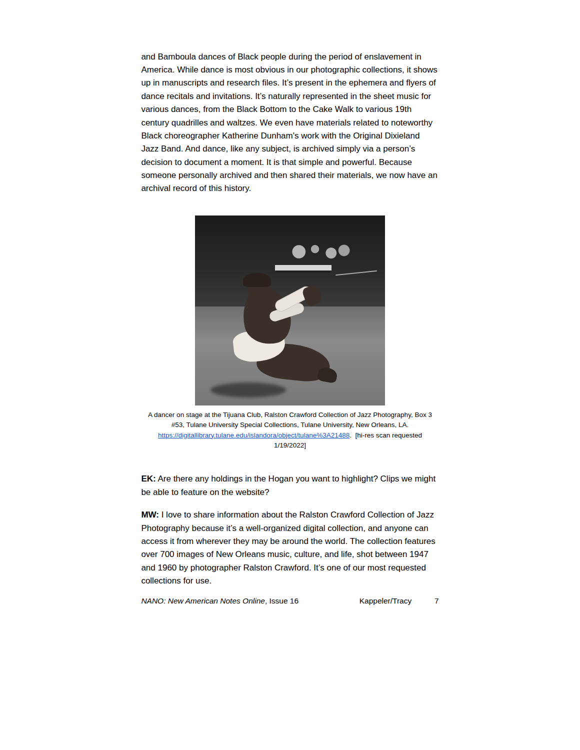and Bamboula dances of Black people during the period of enslavement in America. While dance is most obvious in our photographic collections, it shows up in manuscripts and research files. It’s present in the ephemera and flyers of dance recitals and invitations. It’s naturally represented in the sheet music for various dances, from the Black Bottom to the Cake Walk to various 19th century quadrilles and waltzes. We even have materials related to noteworthy Black choreographer Katherine Dunham's work with the Original Dixieland Jazz Band. And dance, like any subject, is archived simply via a person’s decision to document a moment. It is that simple and powerful. Because someone personally archived and then shared their materials, we now have an archival record of this history.
A dancer on stage at the Tijuana Club, Ralston Crawford Collection of Jazz Photography, Box 3 #53, Tulane University Special Collections, Tulane University, New Orleans, LA. https://digitallibrary.tulane.edu/islandora/object/tulane%3A21488. [hi-res scan requested 1/19/2022]
EK: Are there any holdings in the Hogan you want to highlight? Clips we might be able to feature on the website?
MW: I love to share information about the Ralston Crawford Collection of Jazz Photography because it’s a well-organized digital collection, and anyone can access it from wherever they may be around the world. The collection features over 700 images of New Orleans music, culture, and life, shot between 1947 and 1960 by photographer Ralston Crawford. It’s one of our most requested collections for use.
NANO: New American Notes Online, Issue 16
Kappeler/Tracy
7